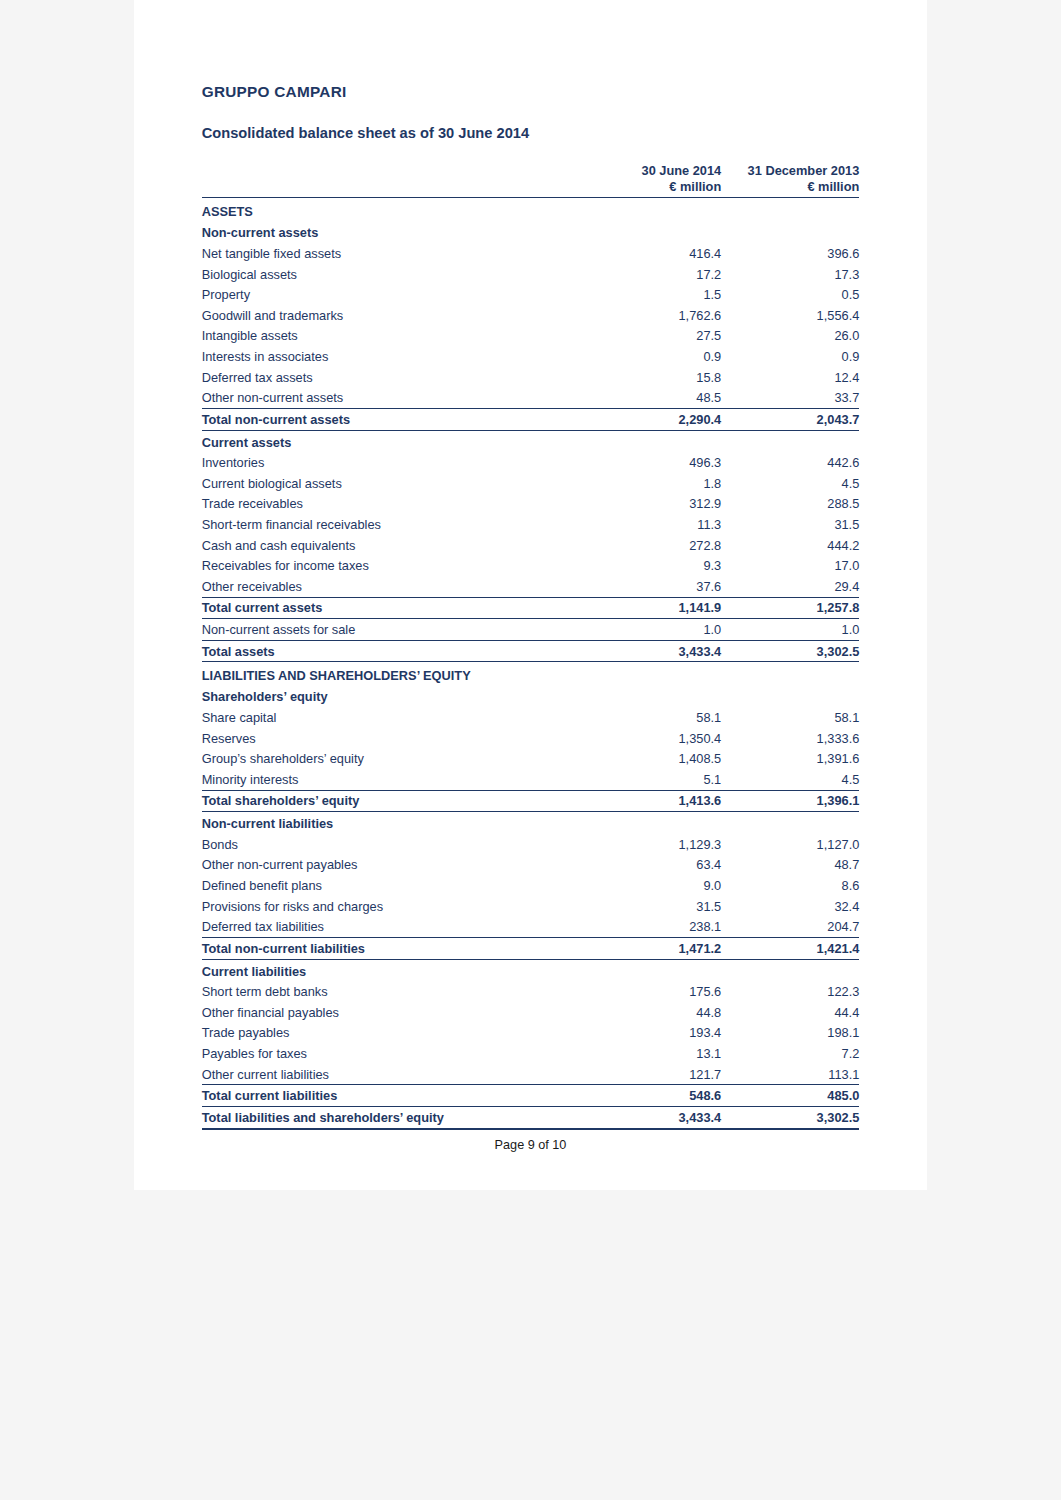GRUPPO CAMPARI
Consolidated balance sheet as of 30 June 2014
| | 30 June 2014 € million | 31 December 2013 € million |
| --- | --- | --- |
| ASSETS | | |
| Non-current assets | | |
| Net tangible fixed assets | 416.4 | 396.6 |
| Biological assets | 17.2 | 17.3 |
| Property | 1.5 | 0.5 |
| Goodwill and trademarks | 1,762.6 | 1,556.4 |
| Intangible assets | 27.5 | 26.0 |
| Interests in associates | 0.9 | 0.9 |
| Deferred tax assets | 15.8 | 12.4 |
| Other non-current assets | 48.5 | 33.7 |
| Total non-current assets | 2,290.4 | 2,043.7 |
| Current assets | | |
| Inventories | 496.3 | 442.6 |
| Current biological assets | 1.8 | 4.5 |
| Trade receivables | 312.9 | 288.5 |
| Short-term financial receivables | 11.3 | 31.5 |
| Cash and cash equivalents | 272.8 | 444.2 |
| Receivables for income taxes | 9.3 | 17.0 |
| Other receivables | 37.6 | 29.4 |
| Total current assets | 1,141.9 | 1,257.8 |
| Non-current assets for sale | 1.0 | 1.0 |
| Total assets | 3,433.4 | 3,302.5 |
| LIABILITIES AND SHAREHOLDERS’ EQUITY | | |
| Shareholders’ equity | | |
| Share capital | 58.1 | 58.1 |
| Reserves | 1,350.4 | 1,333.6 |
| Group’s shareholders’ equity | 1,408.5 | 1,391.6 |
| Minority interests | 5.1 | 4.5 |
| Total shareholders’ equity | 1,413.6 | 1,396.1 |
| Non-current liabilities | | |
| Bonds | 1,129.3 | 1,127.0 |
| Other non-current payables | 63.4 | 48.7 |
| Defined benefit plans | 9.0 | 8.6 |
| Provisions for risks and charges | 31.5 | 32.4 |
| Deferred tax liabilities | 238.1 | 204.7 |
| Total non-current liabilities | 1,471.2 | 1,421.4 |
| Current liabilities | | |
| Short term debt banks | 175.6 | 122.3 |
| Other financial payables | 44.8 | 44.4 |
| Trade payables | 193.4 | 198.1 |
| Payables for taxes | 13.1 | 7.2 |
| Other current liabilities | 121.7 | 113.1 |
| Total current liabilities | 548.6 | 485.0 |
| Total liabilities and shareholders’ equity | 3,433.4 | 3,302.5 |
Page 9 of 10